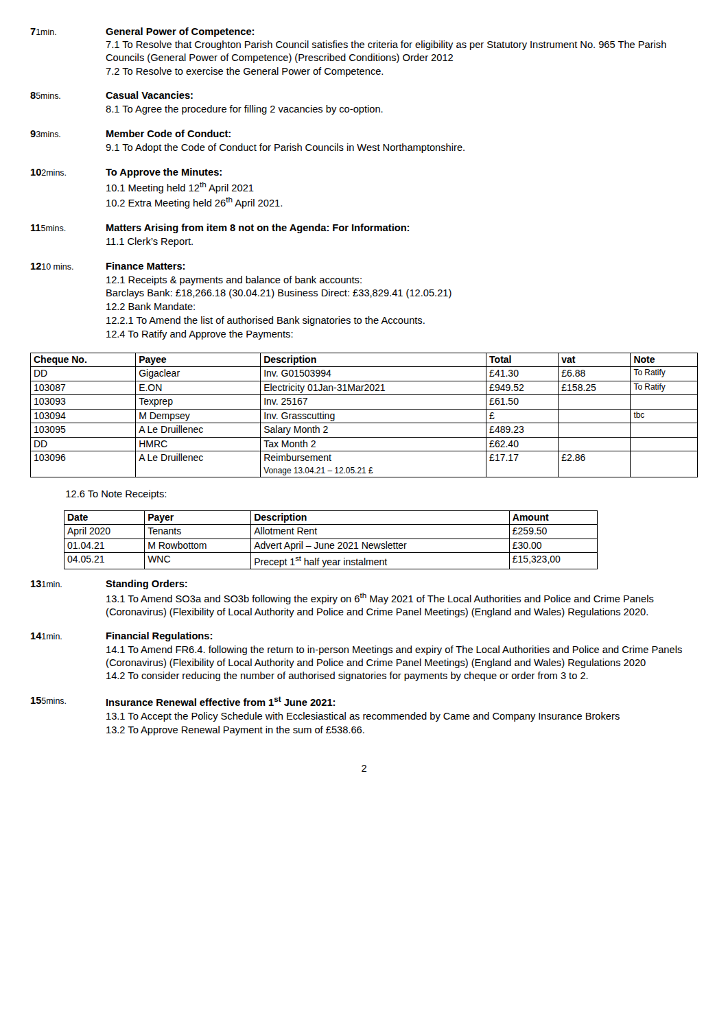71min.
General Power of Competence:
7.1 To Resolve that Croughton Parish Council satisfies the criteria for eligibility as per Statutory Instrument No. 965 The Parish Councils (General Power of Competence) (Prescribed Conditions) Order 2012
7.2 To Resolve to exercise the General Power of Competence.
85mins.
Casual Vacancies:
8.1 To Agree the procedure for filling 2 vacancies by co-option.
93mins.
Member Code of Conduct:
9.1 To Adopt the Code of Conduct for Parish Councils in West Northamptonshire.
102mins.
To Approve the Minutes:
10.1 Meeting held 12th April 2021
10.2 Extra Meeting held 26th April 2021.
115mins.
Matters Arising from item 8 not on the Agenda: For Information:
11.1 Clerk’s Report.
1210 mins.
Finance Matters:
12.1 Receipts & payments and balance of bank accounts:
Barclays Bank: £18,266.18 (30.04.21) Business Direct: £33,829.41 (12.05.21)
12.2 Bank Mandate:
12.2.1 To Amend the list of authorised Bank signatories to the Accounts.
12.4 To Ratify and Approve the Payments:
| Cheque No. | Payee | Description | Total | vat | Note |
| --- | --- | --- | --- | --- | --- |
| DD | Gigaclear | Inv. G01503994 | £41.30 | £6.88 | To Ratify |
| 103087 | E.ON | Electricity 01Jan-31Mar2021 | £949.52 | £158.25 | To Ratify |
| 103093 | Texprep | Inv. 25167 | £61.50 | | |
| 103094 | M Dempsey | Inv. Grasscutting | £ | | tbc |
| 103095 | A Le Druillenec | Salary Month 2 | £489.23 | | |
| DD | HMRC | Tax Month 2 | £62.40 | | |
| 103096 | A Le Druillenec | Reimbursement Vonage 13.04.21 – 12.05.21 £ | £17.17 | £2.86 | |
12.6 To Note Receipts:
| Date | Payer | Description | Amount |
| --- | --- | --- | --- |
| April 2020 | Tenants | Allotment Rent | £259.50 |
| 01.04.21 | M Rowbottom | Advert April – June 2021 Newsletter | £30.00 |
| 04.05.21 | WNC | Precept 1 st half year instalment | £15,323,00 |
131min.
Standing Orders:
13.1 To Amend SO3a and SO3b following the expiry on 6th May 2021 of The Local Authorities and Police and Crime Panels (Coronavirus) (Flexibility of Local Authority and Police and Crime Panel Meetings) (England and Wales) Regulations 2020.
141min.
Financial Regulations:
14.1 To Amend FR6.4. following the return to in-person Meetings and expiry of The Local Authorities and Police and Crime Panels (Coronavirus) (Flexibility of Local Authority and Police and Crime Panel Meetings) (England and Wales) Regulations 2020
14.2 To consider reducing the number of authorised signatories for payments by cheque or order from 3 to 2.
155mins.
Insurance Renewal effective from 1st June 2021:
13.1 To Accept the Policy Schedule with Ecclesiastical as recommended by Came and Company Insurance Brokers
13.2 To Approve Renewal Payment in the sum of £538.66.
2